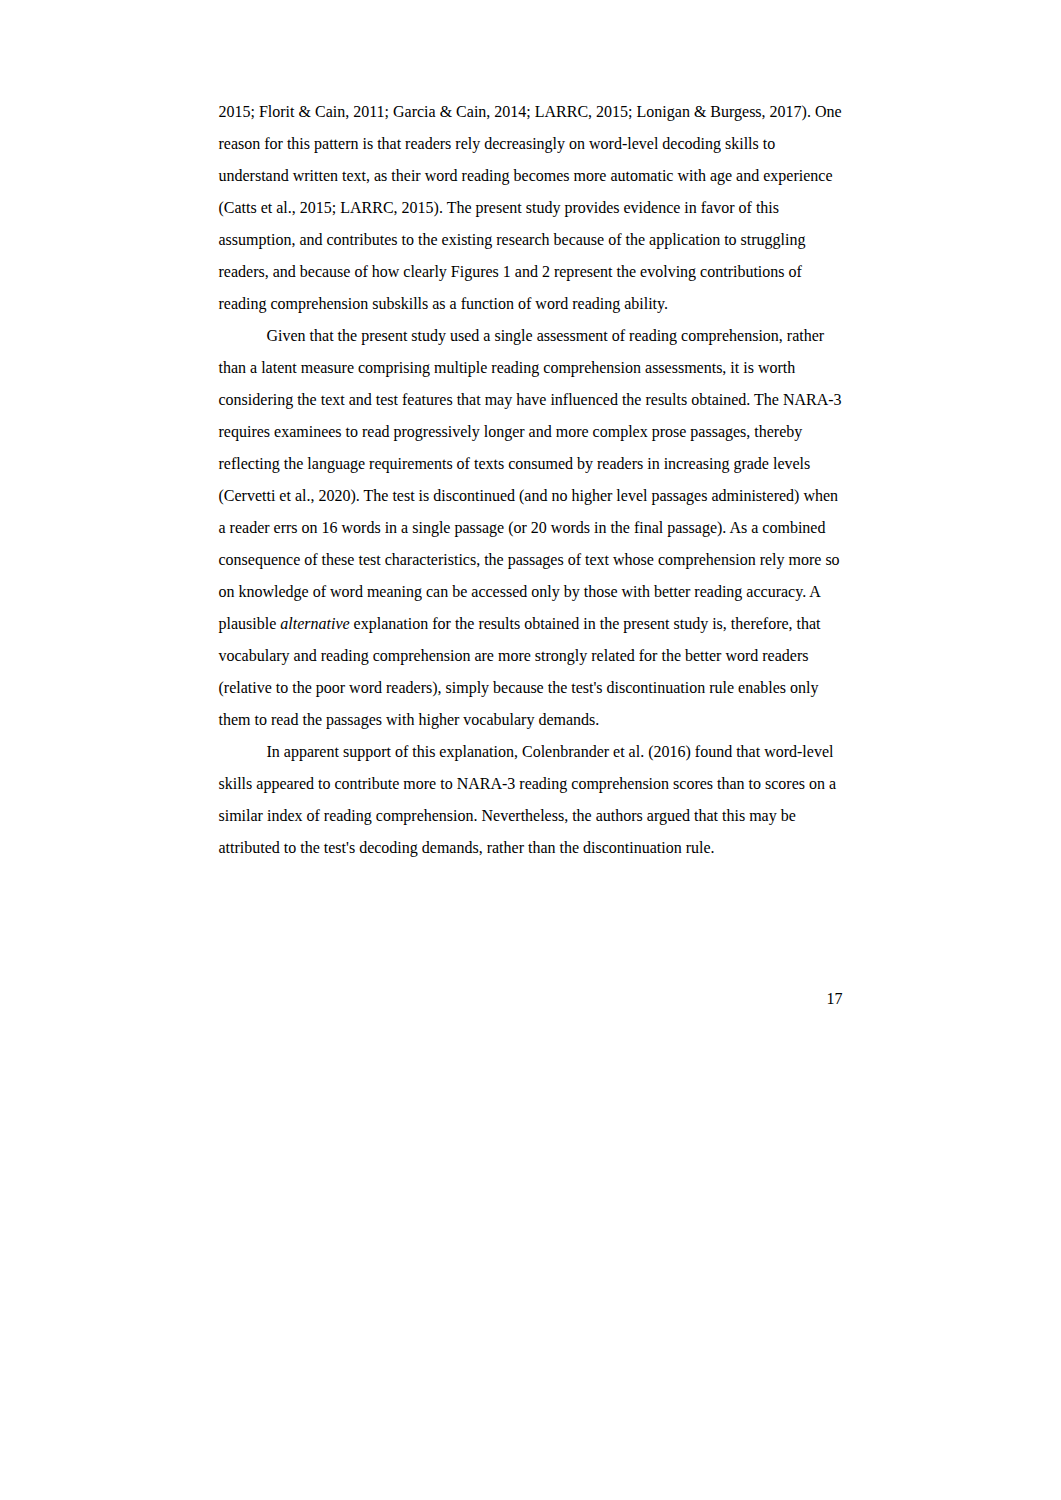2015; Florit & Cain, 2011; Garcia & Cain, 2014; LARRC, 2015; Lonigan & Burgess, 2017). One reason for this pattern is that readers rely decreasingly on word-level decoding skills to understand written text, as their word reading becomes more automatic with age and experience (Catts et al., 2015; LARRC, 2015). The present study provides evidence in favor of this assumption, and contributes to the existing research because of the application to struggling readers, and because of how clearly Figures 1 and 2 represent the evolving contributions of reading comprehension subskills as a function of word reading ability.
Given that the present study used a single assessment of reading comprehension, rather than a latent measure comprising multiple reading comprehension assessments, it is worth considering the text and test features that may have influenced the results obtained. The NARA-3 requires examinees to read progressively longer and more complex prose passages, thereby reflecting the language requirements of texts consumed by readers in increasing grade levels (Cervetti et al., 2020). The test is discontinued (and no higher level passages administered) when a reader errs on 16 words in a single passage (or 20 words in the final passage). As a combined consequence of these test characteristics, the passages of text whose comprehension rely more so on knowledge of word meaning can be accessed only by those with better reading accuracy. A plausible alternative explanation for the results obtained in the present study is, therefore, that vocabulary and reading comprehension are more strongly related for the better word readers (relative to the poor word readers), simply because the test's discontinuation rule enables only them to read the passages with higher vocabulary demands.
In apparent support of this explanation, Colenbrander et al. (2016) found that word-level skills appeared to contribute more to NARA-3 reading comprehension scores than to scores on a similar index of reading comprehension. Nevertheless, the authors argued that this may be attributed to the test's decoding demands, rather than the discontinuation rule.
17